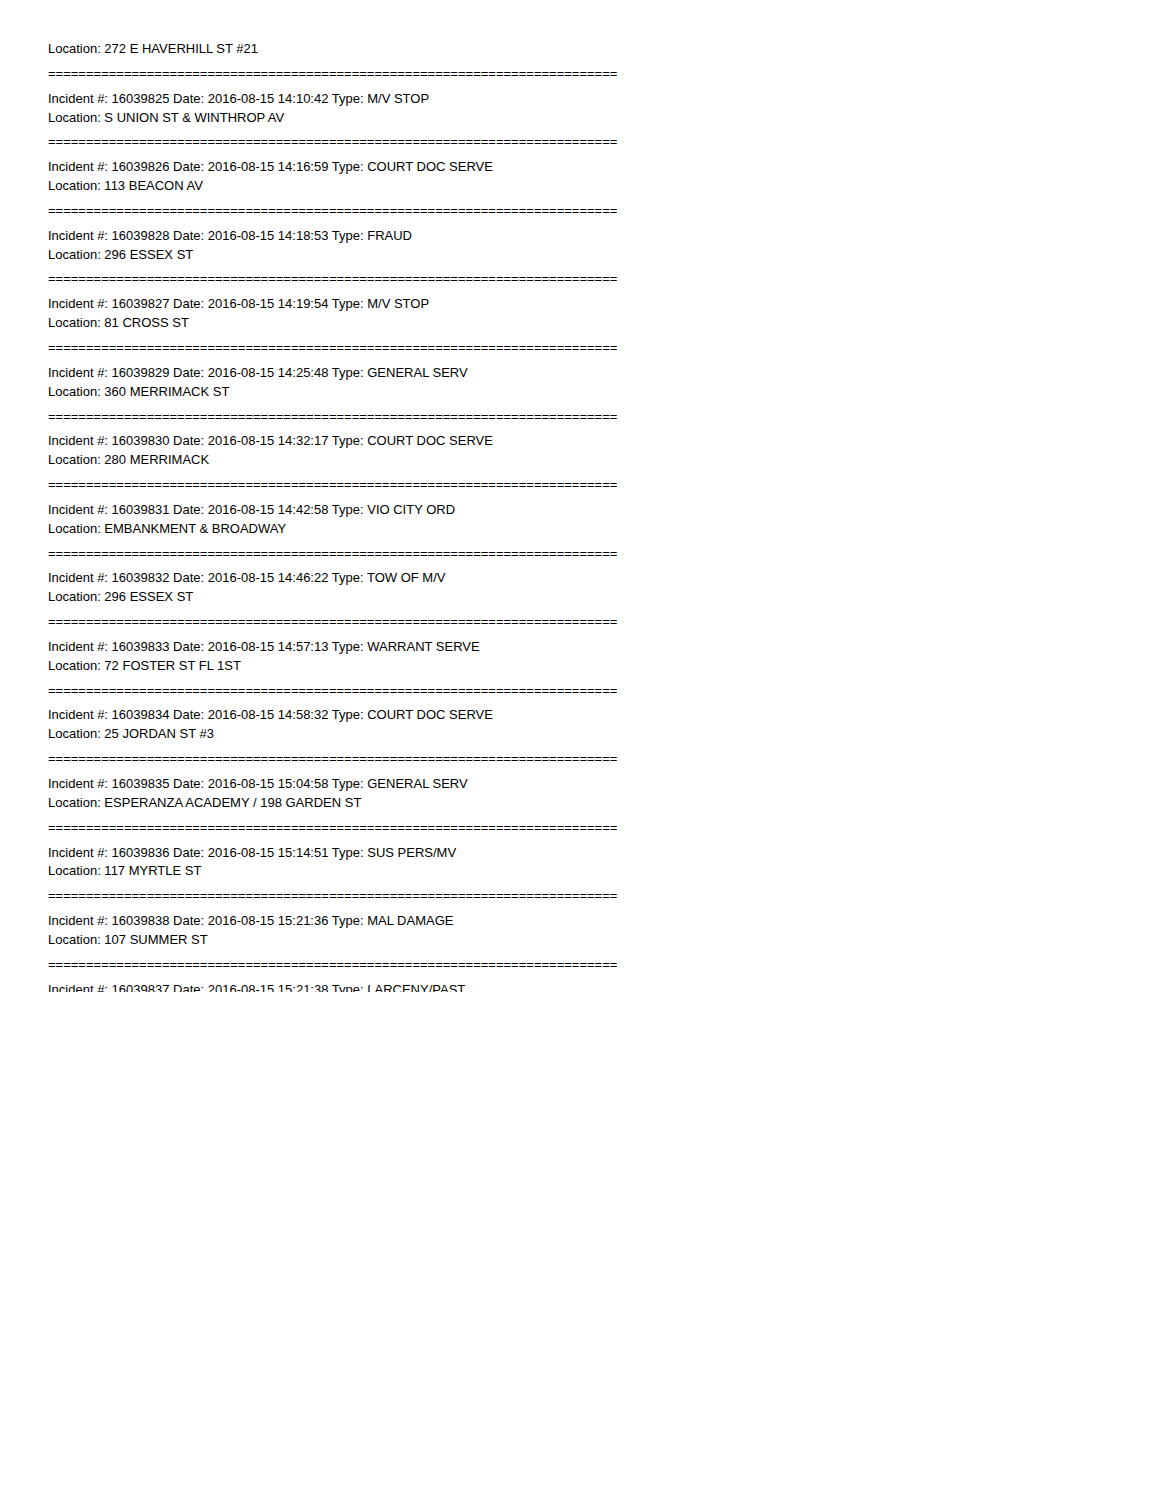Location: 272 E HAVERHILL ST #21
===========================================================================
Incident #: 16039825 Date: 2016-08-15 14:10:42 Type: M/V STOP
Location: S UNION ST & WINTHROP AV
===========================================================================
Incident #: 16039826 Date: 2016-08-15 14:16:59 Type: COURT DOC SERVE
Location: 113 BEACON AV
===========================================================================
Incident #: 16039828 Date: 2016-08-15 14:18:53 Type: FRAUD
Location: 296 ESSEX ST
===========================================================================
Incident #: 16039827 Date: 2016-08-15 14:19:54 Type: M/V STOP
Location: 81 CROSS ST
===========================================================================
Incident #: 16039829 Date: 2016-08-15 14:25:48 Type: GENERAL SERV
Location: 360 MERRIMACK ST
===========================================================================
Incident #: 16039830 Date: 2016-08-15 14:32:17 Type: COURT DOC SERVE
Location: 280 MERRIMACK
===========================================================================
Incident #: 16039831 Date: 2016-08-15 14:42:58 Type: VIO CITY ORD
Location: EMBANKMENT & BROADWAY
===========================================================================
Incident #: 16039832 Date: 2016-08-15 14:46:22 Type: TOW OF M/V
Location: 296 ESSEX ST
===========================================================================
Incident #: 16039833 Date: 2016-08-15 14:57:13 Type: WARRANT SERVE
Location: 72 FOSTER ST FL 1ST
===========================================================================
Incident #: 16039834 Date: 2016-08-15 14:58:32 Type: COURT DOC SERVE
Location: 25 JORDAN ST #3
===========================================================================
Incident #: 16039835 Date: 2016-08-15 15:04:58 Type: GENERAL SERV
Location: ESPERANZA ACADEMY / 198 GARDEN ST
===========================================================================
Incident #: 16039836 Date: 2016-08-15 15:14:51 Type: SUS PERS/MV
Location: 117 MYRTLE ST
===========================================================================
Incident #: 16039838 Date: 2016-08-15 15:21:36 Type: MAL DAMAGE
Location: 107 SUMMER ST
===========================================================================
Incident #: 16039837 Date: 2016-08-15 15:21:38 Type: LARCENY/PAST